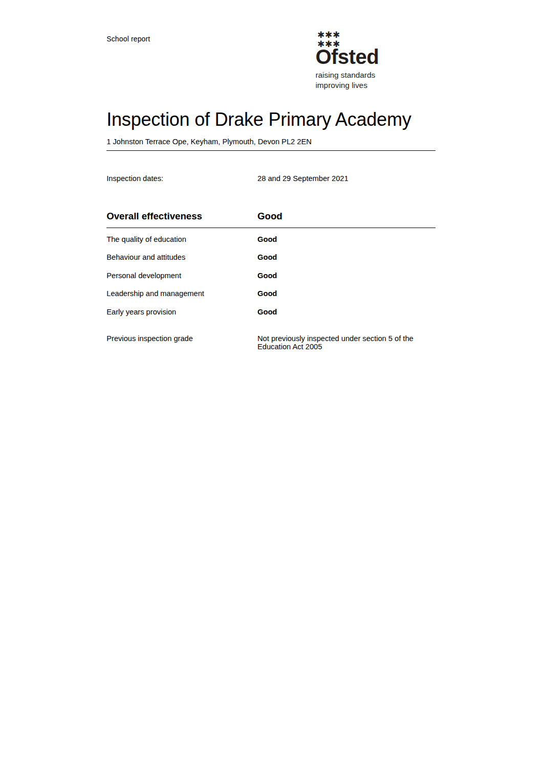School report
✱✱✱
✱✱✱
Ofsted
raising standards
improving lives
Inspection of Drake Primary Academy
1 Johnston Terrace Ope, Keyham, Plymouth, Devon PL2 2EN
Inspection dates: 28 and 29 September 2021
| Overall effectiveness | Good |
| The quality of education | Good |
| Behaviour and attitudes | Good |
| Personal development | Good |
| Leadership and management | Good |
| Early years provision | Good |
| Previous inspection grade | Not previously inspected under section 5 of the Education Act 2005 |